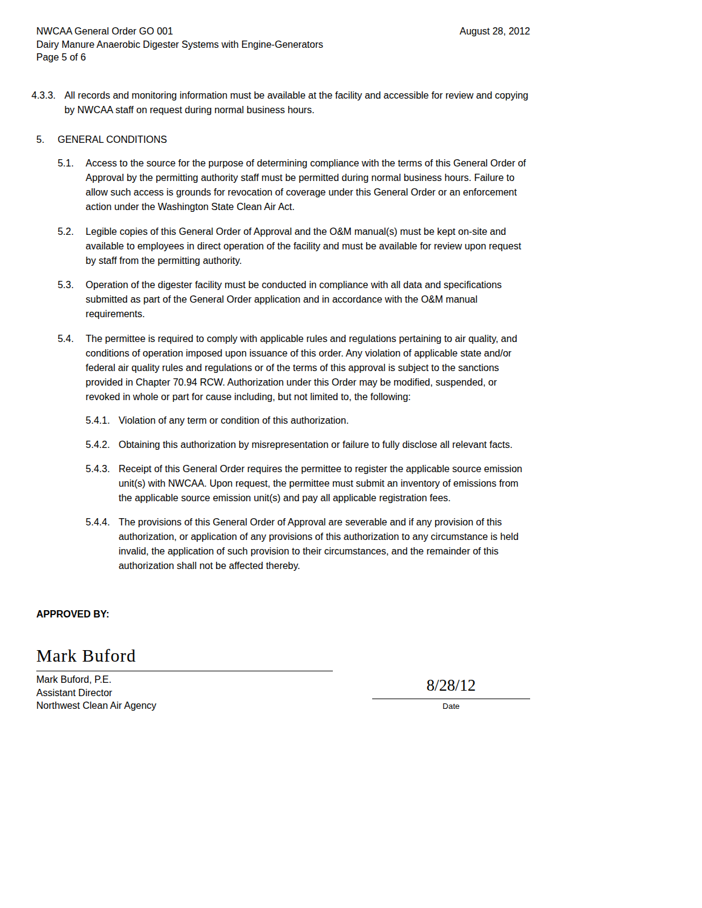NWCAA General Order GO 001
Dairy Manure Anaerobic Digester Systems with Engine-Generators
Page 5 of 6
August 28, 2012
4.3.3. All records and monitoring information must be available at the facility and accessible for review and copying by NWCAA staff on request during normal business hours.
5. General Conditions
5.1. Access to the source for the purpose of determining compliance with the terms of this General Order of Approval by the permitting authority staff must be permitted during normal business hours. Failure to allow such access is grounds for revocation of coverage under this General Order or an enforcement action under the Washington State Clean Air Act.
5.2. Legible copies of this General Order of Approval and the O&M manual(s) must be kept on-site and available to employees in direct operation of the facility and must be available for review upon request by staff from the permitting authority.
5.3. Operation of the digester facility must be conducted in compliance with all data and specifications submitted as part of the General Order application and in accordance with the O&M manual requirements.
5.4. The permittee is required to comply with applicable rules and regulations pertaining to air quality, and conditions of operation imposed upon issuance of this order. Any violation of applicable state and/or federal air quality rules and regulations or of the terms of this approval is subject to the sanctions provided in Chapter 70.94 RCW. Authorization under this Order may be modified, suspended, or revoked in whole or part for cause including, but not limited to, the following:
5.4.1. Violation of any term or condition of this authorization.
5.4.2. Obtaining this authorization by misrepresentation or failure to fully disclose all relevant facts.
5.4.3. Receipt of this General Order requires the permittee to register the applicable source emission unit(s) with NWCAA. Upon request, the permittee must submit an inventory of emissions from the applicable source emission unit(s) and pay all applicable registration fees.
5.4.4. The provisions of this General Order of Approval are severable and if any provision of this authorization, or application of any provisions of this authorization to any circumstance is held invalid, the application of such provision to their circumstances, and the remainder of this authorization shall not be affected thereby.
APPROVED BY:
Mark Buford
Mark Buford, P.E.
Assistant Director
Northwest Clean Air Agency
8/28/12
Date